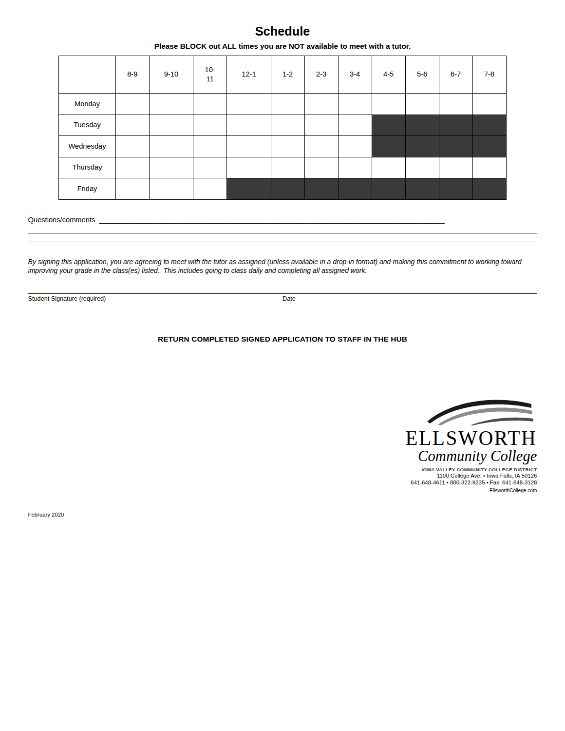Schedule
Please BLOCK out ALL times you are NOT available to meet with a tutor.
| | 8-9 | 9-10 | 10- 11 | 12-1 | 1-2 | 2-3 | 3-4 | 4-5 | 5-6 | 6-7 | 7-8 |
| --- | --- | --- | --- | --- | --- | --- | --- | --- | --- | --- | --- |
| Monday | | | | | | | | | | | |
| Tuesday | | | | | | | | | | | |
| Wednesday | | | | | | | | | | | |
| Thursday | | | | | | | | | | | |
| Friday | | | | | | | | | | | |
Questions/comments _______________________________________________________________________________________
By signing this application, you are agreeing to meet with the tutor as assigned (unless available in a drop-in format) and making this commitment to working toward improving your grade in the class(es) listed. This includes going to class daily and completing all assigned work.
| Student Signature (required) | Date |
RETURN COMPLETED SIGNED APPLICATION TO STAFF IN THE HUB
ELLSWORTH
Community College
IOWA VALLEY COMMUNITY COLLEGE DISTRICT
1100 College Ave. • Iowa Falls, IA 50126
641-648-4611 • 800-322-9235 • Fax: 641-648-3128
EllsworthCollege.com
February 2020